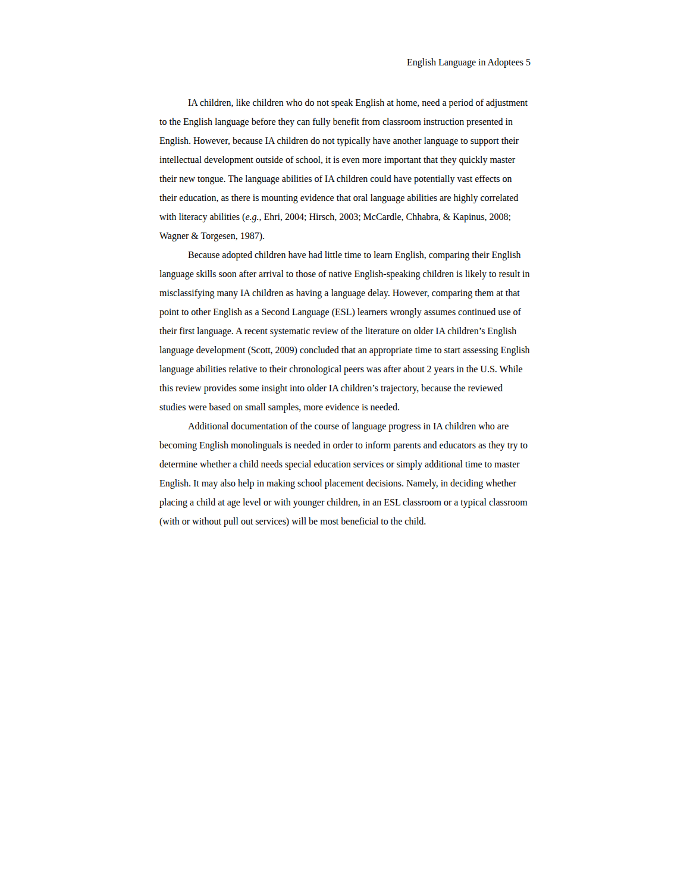English Language in Adoptees 5
IA children, like children who do not speak English at home, need a period of adjustment to the English language before they can fully benefit from classroom instruction presented in English. However, because IA children do not typically have another language to support their intellectual development outside of school, it is even more important that they quickly master their new tongue. The language abilities of IA children could have potentially vast effects on their education, as there is mounting evidence that oral language abilities are highly correlated with literacy abilities (e.g., Ehri, 2004; Hirsch, 2003; McCardle, Chhabra, & Kapinus, 2008; Wagner & Torgesen, 1987).
Because adopted children have had little time to learn English, comparing their English language skills soon after arrival to those of native English-speaking children is likely to result in misclassifying many IA children as having a language delay. However, comparing them at that point to other English as a Second Language (ESL) learners wrongly assumes continued use of their first language. A recent systematic review of the literature on older IA children’s English language development (Scott, 2009) concluded that an appropriate time to start assessing English language abilities relative to their chronological peers was after about 2 years in the U.S. While this review provides some insight into older IA children’s trajectory, because the reviewed studies were based on small samples, more evidence is needed.
Additional documentation of the course of language progress in IA children who are becoming English monolinguals is needed in order to inform parents and educators as they try to determine whether a child needs special education services or simply additional time to master English. It may also help in making school placement decisions. Namely, in deciding whether placing a child at age level or with younger children, in an ESL classroom or a typical classroom (with or without pull out services) will be most beneficial to the child.